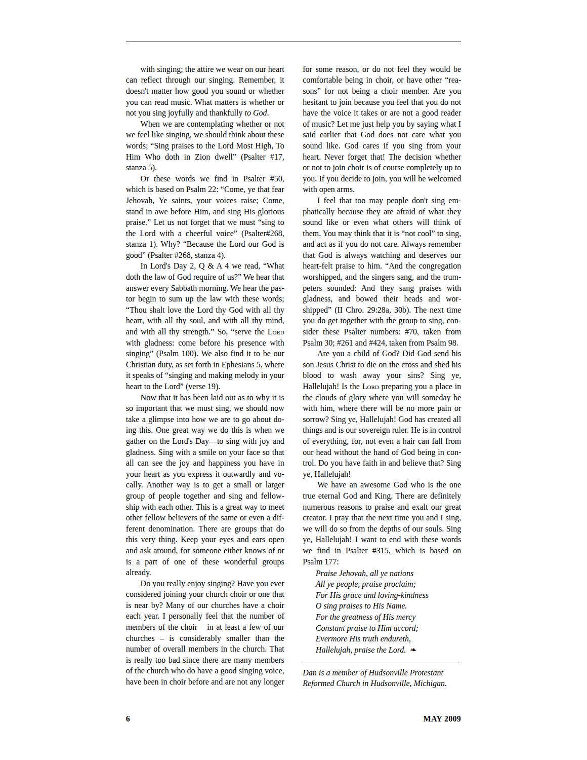with singing; the attire we wear on our heart can reflect through our singing. Remember, it doesn't matter how good you sound or whether you can read music. What matters is whether or not you sing joyfully and thankfully to God.
When we are contemplating whether or not we feel like singing, we should think about these words; “Sing praises to the Lord Most High, To Him Who doth in Zion dwell” (Psalter #17, stanza 5).
Or these words we find in Psalter #50, which is based on Psalm 22: “Come, ye that fear Jehovah, Ye saints, your voices raise; Come, stand in awe before Him, and sing His glorious praise.” Let us not forget that we must “sing to the Lord with a cheerful voice” (Psalter#268, stanza 1). Why? “Because the Lord our God is good” (Psalter #268, stanza 4).
In Lord's Day 2, Q & A 4 we read, “What doth the law of God require of us?” We hear that answer every Sabbath morning. We hear the pastor begin to sum up the law with these words; “Thou shalt love the Lord thy God with all thy heart, with all thy soul, and with all thy mind, and with all thy strength.” So, “serve the Lord with gladness: come before his presence with singing” (Psalm 100). We also find it to be our Christian duty, as set forth in Ephesians 5, where it speaks of “singing and making melody in your heart to the Lord” (verse 19).
Now that it has been laid out as to why it is so important that we must sing, we should now take a glimpse into how we are to go about doing this. One great way we do this is when we gather on the Lord's Day—to sing with joy and gladness. Sing with a smile on your face so that all can see the joy and happiness you have in your heart as you express it outwardly and vocally. Another way is to get a small or larger group of people together and sing and fellowship with each other. This is a great way to meet other fellow believers of the same or even a different denomination. There are groups that do this very thing. Keep your eyes and ears open and ask around, for someone either knows of or is a part of one of these wonderful groups already.
Do you really enjoy singing? Have you ever considered joining your church choir or one that is near by? Many of our churches have a choir each year. I personally feel that the number of members of the choir – in at least a few of our churches – is considerably smaller than the number of overall members in the church. That is really too bad since there are many members of the church who do have a good singing voice, have been in choir before and are not any longer for some reason, or do not feel they would be comfortable being in choir, or have other “reasons” for not being a choir member. Are you hesitant to join because you feel that you do not have the voice it takes or are not a good reader of music? Let me just help you by saying what I said earlier that God does not care what you sound like. God cares if you sing from your heart. Never forget that! The decision whether or not to join choir is of course completely up to you. If you decide to join, you will be welcomed with open arms.
I feel that too may people don't sing emphatically because they are afraid of what they sound like or even what others will think of them. You may think that it is “not cool” to sing, and act as if you do not care. Always remember that God is always watching and deserves our heart-felt praise to him. “And the congregation worshipped, and the singers sang, and the trumpeters sounded: And they sang praises with gladness, and bowed their heads and worshipped” (II Chro. 29:28a, 30b). The next time you do get together with the group to sing, consider these Psalter numbers: #70, taken from Psalm 30; #261 and #424, taken from Psalm 98.
Are you a child of God? Did God send his son Jesus Christ to die on the cross and shed his blood to wash away your sins? Sing ye, Hallelujah! Is the Lord preparing you a place in the clouds of glory where you will someday be with him, where there will be no more pain or sorrow? Sing ye, Hallelujah! God has created all things and is our sovereign ruler. He is in control of everything, for, not even a hair can fall from our head without the hand of God being in control. Do you have faith in and believe that? Sing ye, Hallelujah!
We have an awesome God who is the one true eternal God and King. There are definitely numerous reasons to praise and exalt our great creator. I pray that the next time you and I sing, we will do so from the depths of our souls. Sing ye, Hallelujah! I want to end with these words we find in Psalter #315, which is based on Psalm 177:
Praise Jehovah, all ye nations
All ye people, praise proclaim;
For His grace and loving-kindness
O sing praises to His Name.
For the greatness of His mercy
Constant praise to Him accord;
Evermore His truth endureth,
Hallelujah, praise the Lord. ❧
Dan is a member of Hudsonville Protestant Reformed Church in Hudsonville, Michigan.
6
MAY 2009